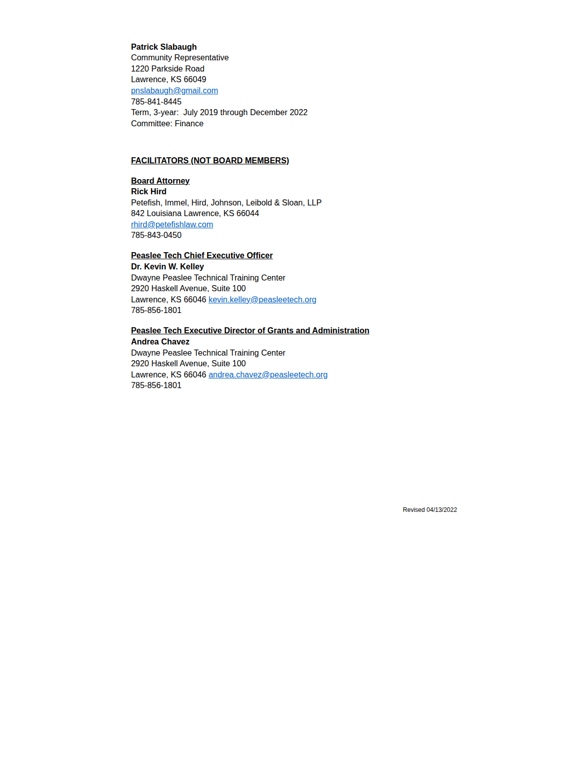Patrick Slabaugh
Community Representative
1220 Parkside Road
Lawrence, KS 66049
pnslabaugh@gmail.com
785-841-8445
Term, 3-year: July 2019 through December 2022
Committee: Finance
FACILITATORS (NOT BOARD MEMBERS)
Board Attorney
Rick Hird
Petefish, Immel, Hird, Johnson, Leibold & Sloan, LLP
842 Louisiana Lawrence, KS 66044
rhird@petefishlaw.com
785-843-0450
Peaslee Tech Chief Executive Officer
Dr. Kevin W. Kelley
Dwayne Peaslee Technical Training Center
2920 Haskell Avenue, Suite 100
Lawrence, KS 66046 kevin.kelley@peasleetech.org
785-856-1801
Peaslee Tech Executive Director of Grants and Administration
Andrea Chavez
Dwayne Peaslee Technical Training Center
2920 Haskell Avenue, Suite 100
Lawrence, KS 66046 andrea.chavez@peasleetech.org
785-856-1801
Revised 04/13/2022